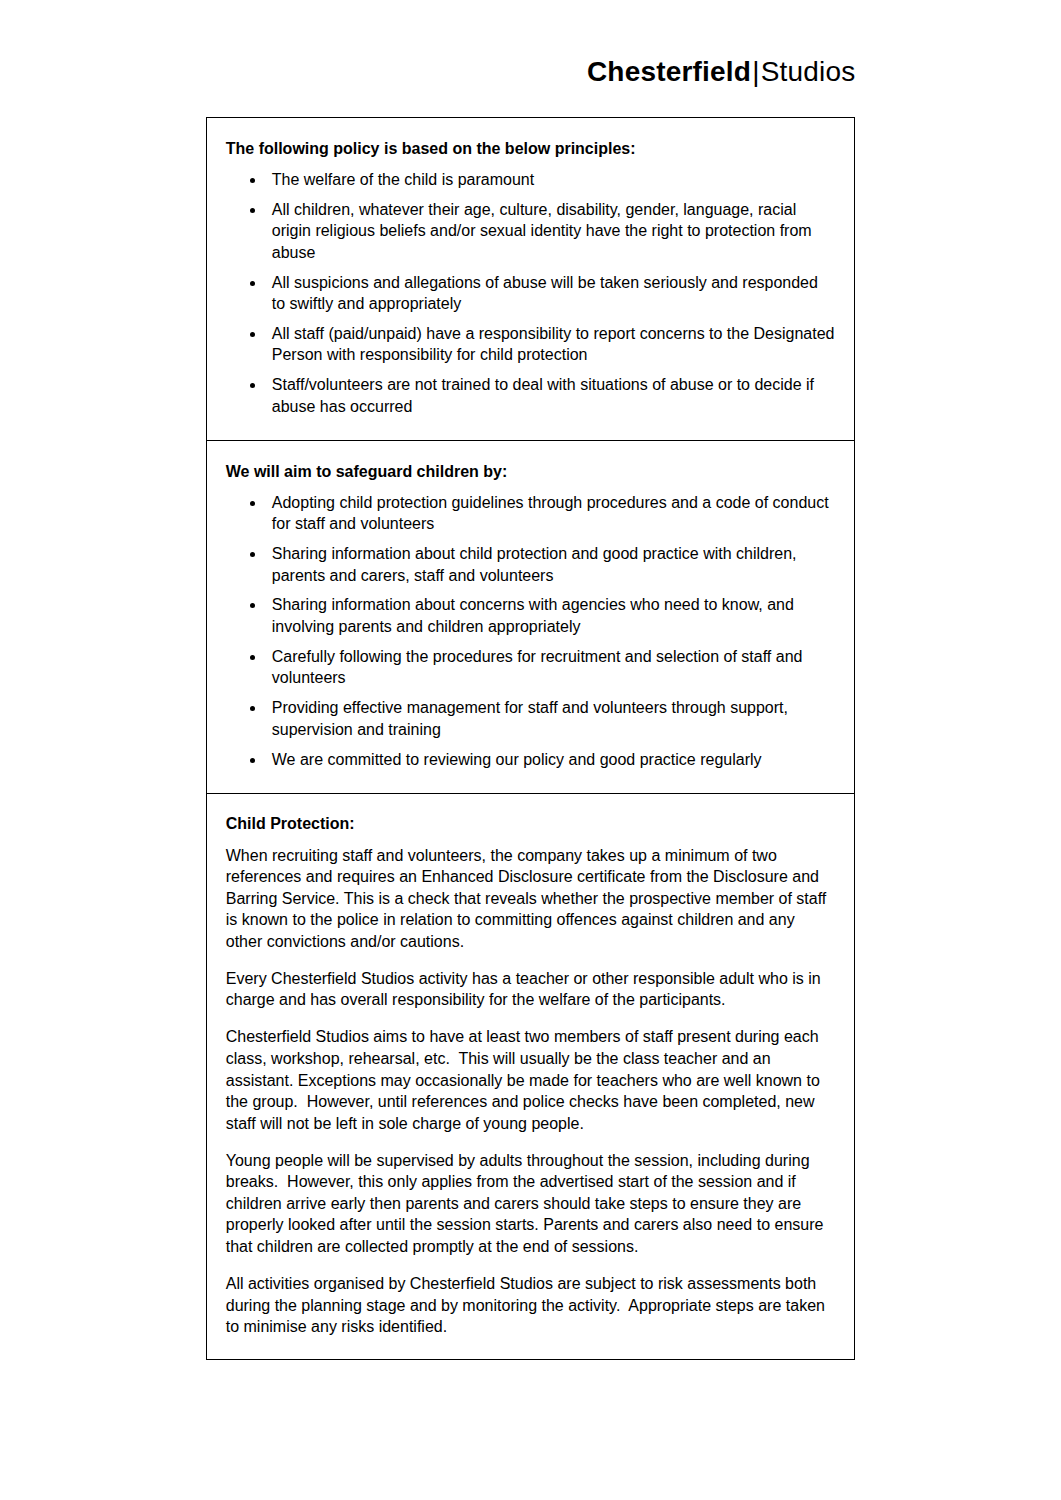Chesterfield|Studios
The following policy is based on the below principles:
The welfare of the child is paramount
All children, whatever their age, culture, disability, gender, language, racial origin religious beliefs and/or sexual identity have the right to protection from abuse
All suspicions and allegations of abuse will be taken seriously and responded to swiftly and appropriately
All staff (paid/unpaid) have a responsibility to report concerns to the Designated Person with responsibility for child protection
Staff/volunteers are not trained to deal with situations of abuse or to decide if abuse has occurred
We will aim to safeguard children by:
Adopting child protection guidelines through procedures and a code of conduct for staff and volunteers
Sharing information about child protection and good practice with children, parents and carers, staff and volunteers
Sharing information about concerns with agencies who need to know, and involving parents and children appropriately
Carefully following the procedures for recruitment and selection of staff and volunteers
Providing effective management for staff and volunteers through support, supervision and training
We are committed to reviewing our policy and good practice regularly
Child Protection:
When recruiting staff and volunteers, the company takes up a minimum of two references and requires an Enhanced Disclosure certificate from the Disclosure and Barring Service. This is a check that reveals whether the prospective member of staff is known to the police in relation to committing offences against children and any other convictions and/or cautions.
Every Chesterfield Studios activity has a teacher or other responsible adult who is in charge and has overall responsibility for the welfare of the participants.
Chesterfield Studios aims to have at least two members of staff present during each class, workshop, rehearsal, etc. This will usually be the class teacher and an assistant. Exceptions may occasionally be made for teachers who are well known to the group. However, until references and police checks have been completed, new staff will not be left in sole charge of young people.
Young people will be supervised by adults throughout the session, including during breaks. However, this only applies from the advertised start of the session and if children arrive early then parents and carers should take steps to ensure they are properly looked after until the session starts. Parents and carers also need to ensure that children are collected promptly at the end of sessions.
All activities organised by Chesterfield Studios are subject to risk assessments both during the planning stage and by monitoring the activity. Appropriate steps are taken to minimise any risks identified.